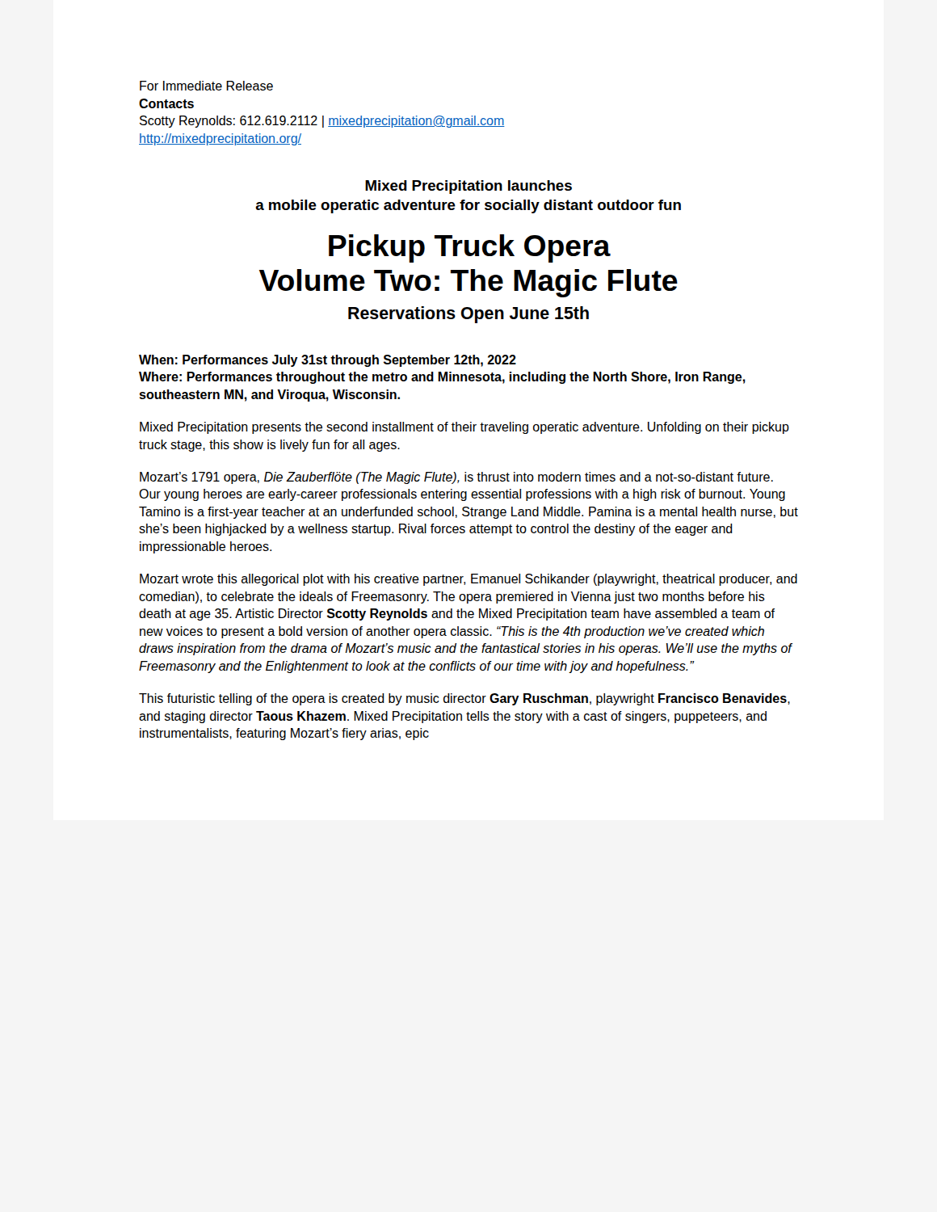For Immediate Release
Contacts
Scotty Reynolds: 612.619.2112 | mixedprecipitation@gmail.com
http://mixedprecipitation.org/
Mixed Precipitation launches a mobile operatic adventure for socially distant outdoor fun
Pickup Truck Opera
Volume Two: The Magic Flute
Reservations Open June 15th
When: Performances July 31st through September 12th, 2022
Where: Performances throughout the metro and Minnesota, including the North Shore, Iron Range, southeastern MN, and Viroqua, Wisconsin.
Mixed Precipitation presents the second installment of their traveling operatic adventure. Unfolding on their pickup truck stage, this show is lively fun for all ages.
Mozart’s 1791 opera, Die Zauberflöte (The Magic Flute), is thrust into modern times and a not-so-distant future. Our young heroes are early-career professionals entering essential professions with a high risk of burnout. Young Tamino is a first-year teacher at an underfunded school, Strange Land Middle. Pamina is a mental health nurse, but she’s been highjacked by a wellness startup. Rival forces attempt to control the destiny of the eager and impressionable heroes.
Mozart wrote this allegorical plot with his creative partner, Emanuel Schikander (playwright, theatrical producer, and comedian), to celebrate the ideals of Freemasonry. The opera premiered in Vienna just two months before his death at age 35. Artistic Director Scotty Reynolds and the Mixed Precipitation team have assembled a team of new voices to present a bold version of another opera classic. “This is the 4th production we’ve created which draws inspiration from the drama of Mozart’s music and the fantastical stories in his operas. We’ll use the myths of Freemasonry and the Enlightenment to look at the conflicts of our time with joy and hopefulness.”
This futuristic telling of the opera is created by music director Gary Ruschman, playwright Francisco Benavides, and staging director Taous Khazem. Mixed Precipitation tells the story with a cast of singers, puppeteers, and instrumentalists, featuring Mozart’s fiery arias, epic